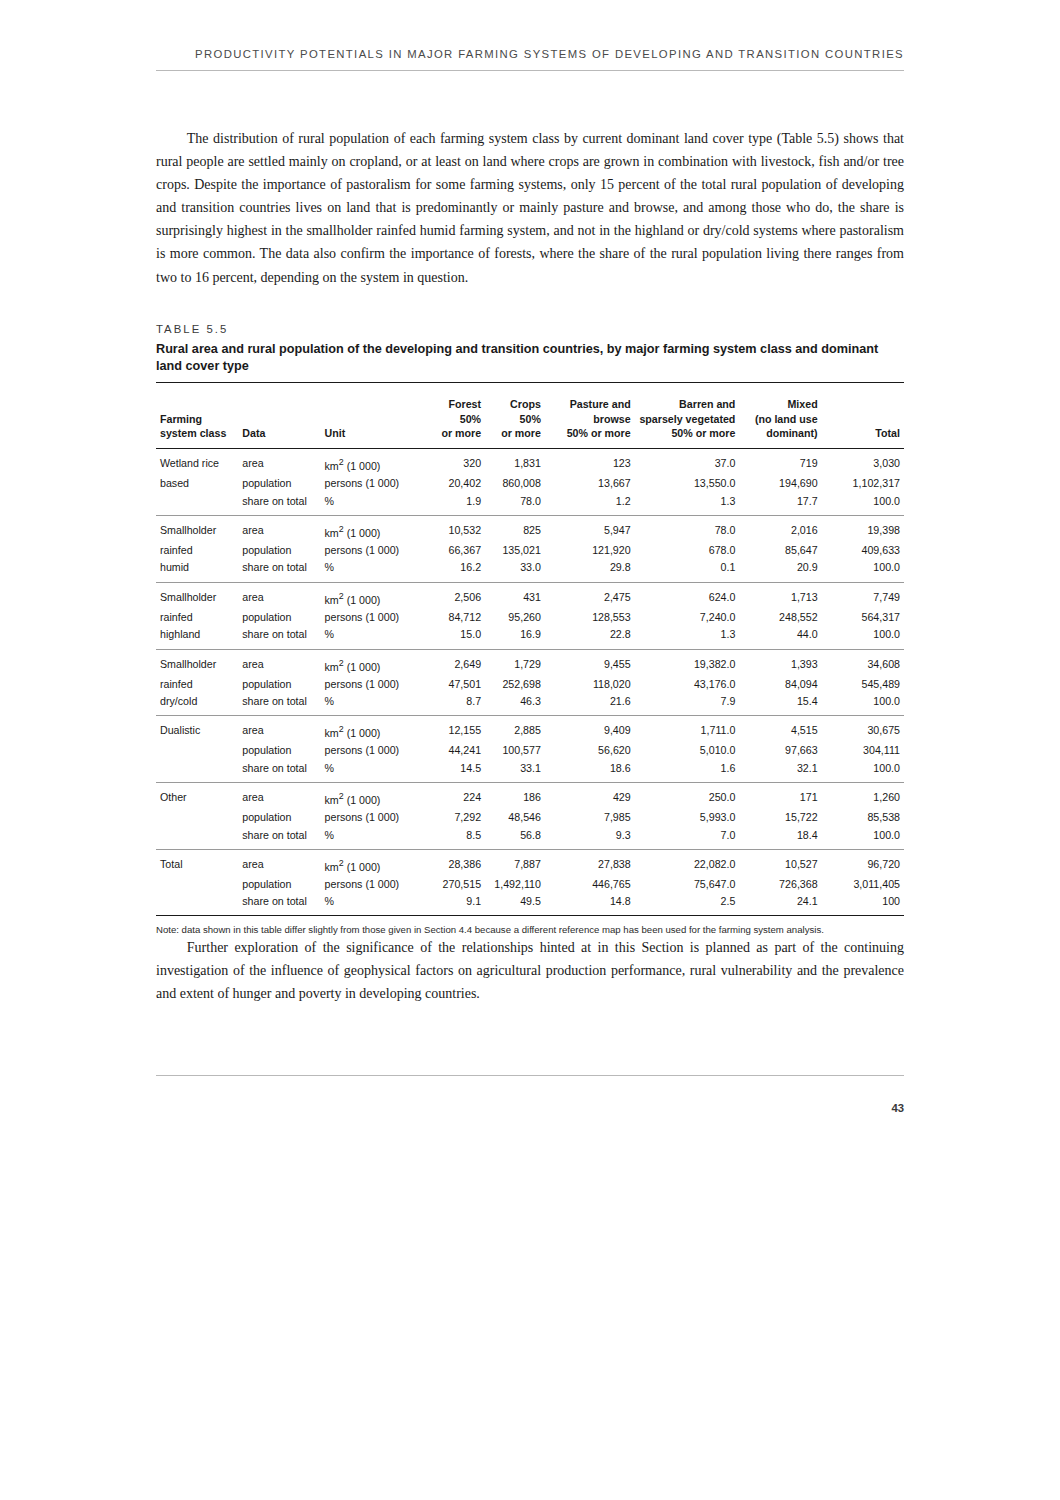Productivity potentials in major farming systems of developing and transition countries
The distribution of rural population of each farming system class by current dominant land cover type (Table 5.5) shows that rural people are settled mainly on cropland, or at least on land where crops are grown in combination with livestock, fish and/or tree crops. Despite the importance of pastoralism for some farming systems, only 15 percent of the total rural population of developing and transition countries lives on land that is predominantly or mainly pasture and browse, and among those who do, the share is surprisingly highest in the smallholder rainfed humid farming system, and not in the highland or dry/cold systems where pastoralism is more common. The data also confirm the importance of forests, where the share of the rural population living there ranges from two to 16 percent, depending on the system in question.
Table 5.5
Rural area and rural population of the developing and transition countries, by major farming system class and dominant land cover type
| Farming system class | Data | Unit | Forest 50% or more | Crops 50% or more | Pasture and browse 50% or more | Barren and sparsely vegetated 50% or more | Mixed (no land use dominant) | Total |
| --- | --- | --- | --- | --- | --- | --- | --- | --- |
| Wetland rice | area | km 2 (1 000) | 320 | 1,831 | 123 | 37.0 | 719 | 3,030 |
| based | population | persons (1 000) | 20,402 | 860,008 | 13,667 | 13,550.0 | 194,690 | 1,102,317 |
| | share on total | % | 1.9 | 78.0 | 1.2 | 1.3 | 17.7 | 100.0 |
| Smallholder | area | km 2 (1 000) | 10,532 | 825 | 5,947 | 78.0 | 2,016 | 19,398 |
| rainfed | population | persons (1 000) | 66,367 | 135,021 | 121,920 | 678.0 | 85,647 | 409,633 |
| humid | share on total | % | 16.2 | 33.0 | 29.8 | 0.1 | 20.9 | 100.0 |
| Smallholder | area | km 2 (1 000) | 2,506 | 431 | 2,475 | 624.0 | 1,713 | 7,749 |
| rainfed | population | persons (1 000) | 84,712 | 95,260 | 128,553 | 7,240.0 | 248,552 | 564,317 |
| highland | share on total | % | 15.0 | 16.9 | 22.8 | 1.3 | 44.0 | 100.0 |
| Smallholder | area | km 2 (1 000) | 2,649 | 1,729 | 9,455 | 19,382.0 | 1,393 | 34,608 |
| rainfed | population | persons (1 000) | 47,501 | 252,698 | 118,020 | 43,176.0 | 84,094 | 545,489 |
| dry/cold | share on total | % | 8.7 | 46.3 | 21.6 | 7.9 | 15.4 | 100.0 |
| Dualistic | area | km 2 (1 000) | 12,155 | 2,885 | 9,409 | 1,711.0 | 4,515 | 30,675 |
| | population | persons (1 000) | 44,241 | 100,577 | 56,620 | 5,010.0 | 97,663 | 304,111 |
| | share on total | % | 14.5 | 33.1 | 18.6 | 1.6 | 32.1 | 100.0 |
| Other | area | km 2 (1 000) | 224 | 186 | 429 | 250.0 | 171 | 1,260 |
| | population | persons (1 000) | 7,292 | 48,546 | 7,985 | 5,993.0 | 15,722 | 85,538 |
| | share on total | % | 8.5 | 56.8 | 9.3 | 7.0 | 18.4 | 100.0 |
| Total | area | km 2 (1 000) | 28,386 | 7,887 | 27,838 | 22,082.0 | 10,527 | 96,720 |
| | population | persons (1 000) | 270,515 | 1,492,110 | 446,765 | 75,647.0 | 726,368 | 3,011,405 |
| | share on total | % | 9.1 | 49.5 | 14.8 | 2.5 | 24.1 | 100 |
Note: data shown in this table differ slightly from those given in Section 4.4 because a different reference map has been used for the farming system analysis.
Further exploration of the significance of the relationships hinted at in this Section is planned as part of the continuing investigation of the influence of geophysical factors on agricultural production performance, rural vulnerability and the prevalence and extent of hunger and poverty in developing countries.
43